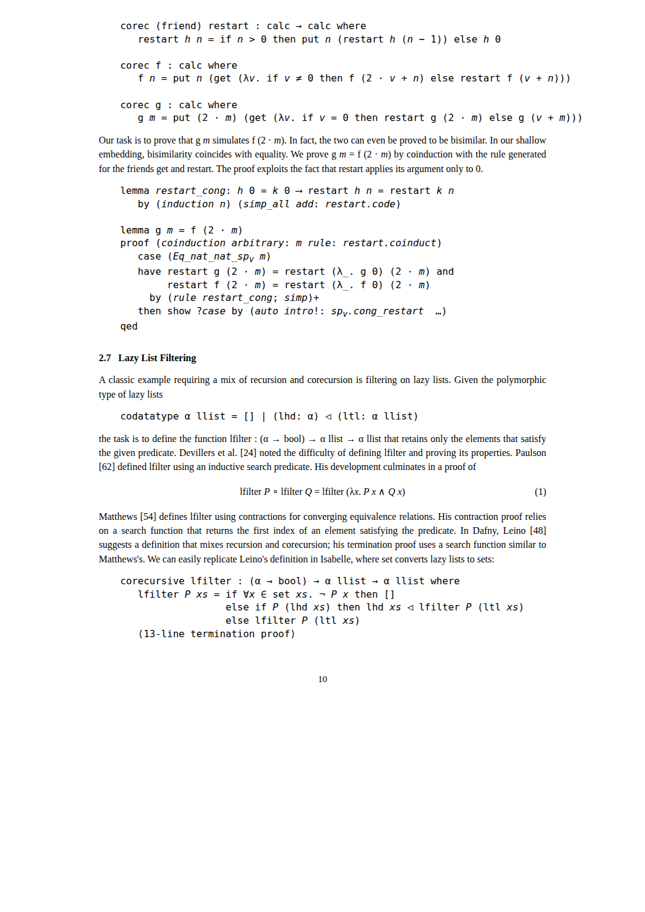corec (friend) restart : calc → calc where restart h n = if n > 0 then put n (restart h (n − 1)) else h 0 corec f : calc where f n = put n (get (λv. if v ≠ 0 then f (2 · v + n) else restart f (v + n))) corec g : calc where g m = put (2 · m) (get (λv. if v = 0 then restart g (2 · m) else g (v + m)))
Our task is to prove that g m simulates f (2 · m). In fact, the two can even be proved to be bisimilar. In our shallow embedding, bisimilarity coincides with equality. We prove g m = f (2 · m) by coinduction with the rule generated for the friends get and restart. The proof exploits the fact that restart applies its argument only to 0.
lemma restart_cong: h 0 = k 0 ⟶ restart h n = restart k n by (induction n) (simp_all add: restart.code) lemma g m = f (2 · m) proof (coinduction arbitrary: m rule: restart.coinduct) case (Eq_nat_nat_spv m) have restart g (2 · m) = restart (λ_. g 0) (2 · m) and restart f (2 · m) = restart (λ_. f 0) (2 · m) by (rule restart_cong; simp)+ then show ?case by (auto intro!: spv.cong_restart …) qed
2.7 Lazy List Filtering
A classic example requiring a mix of recursion and corecursion is filtering on lazy lists. Given the polymorphic type of lazy lists
codatatype α llist = [] | (lhd: α) ◁ (ltl: α llist)
the task is to define the function lfilter : (α → bool) → α llist → α llist that retains only the elements that satisfy the given predicate. Devillers et al. [24] noted the difficulty of defining lfilter and proving its properties. Paulson [62] defined lfilter using an inductive search predicate. His development culminates in a proof of
lfilter P ∘ lfilter Q = lfilter (λx. P x ∧ Q x)(1)
Matthews [54] defines lfilter using contractions for converging equivalence relations. His contraction proof relies on a search function that returns the first index of an element satisfying the predicate. In Dafny, Leino [48] suggests a definition that mixes recursion and corecursion; his termination proof uses a search function similar to Matthews's. We can easily replicate Leino's definition in Isabelle, where set converts lazy lists to sets:
corecursive lfilter : (α → bool) → α llist → α llist where lfilter P xs = if ∀x ∈ set xs. ¬ P x then [] else if P (lhd xs) then lhd xs ◁ lfilter P (ltl xs) else lfilter P (ltl xs) ⟨13-line termination proof⟩
10